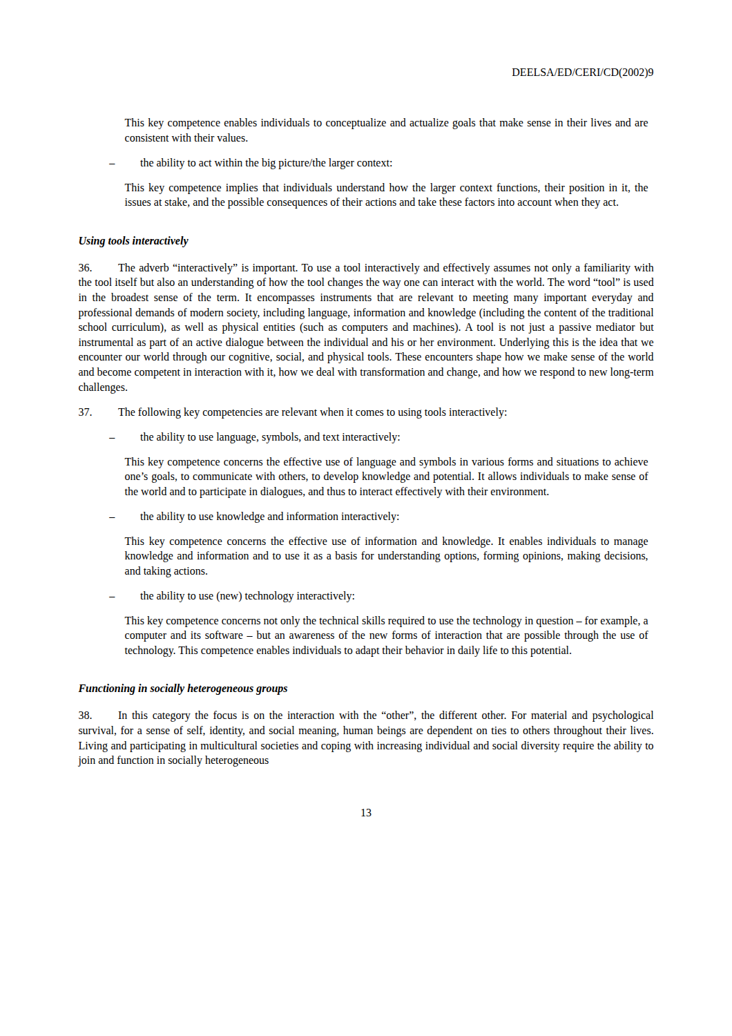DEELSA/ED/CERI/CD(2002)9
This key competence enables individuals to conceptualize and actualize goals that make sense in their lives and are consistent with their values.
–the ability to act within the big picture/the larger context:
This key competence implies that individuals understand how the larger context functions, their position in it, the issues at stake, and the possible consequences of their actions and take these factors into account when they act.
Using tools interactively
36. The adverb “interactively” is important. To use a tool interactively and effectively assumes not only a familiarity with the tool itself but also an understanding of how the tool changes the way one can interact with the world. The word “tool” is used in the broadest sense of the term. It encompasses instruments that are relevant to meeting many important everyday and professional demands of modern society, including language, information and knowledge (including the content of the traditional school curriculum), as well as physical entities (such as computers and machines). A tool is not just a passive mediator but instrumental as part of an active dialogue between the individual and his or her environment. Underlying this is the idea that we encounter our world through our cognitive, social, and physical tools. These encounters shape how we make sense of the world and become competent in interaction with it, how we deal with transformation and change, and how we respond to new long-term challenges.
37. The following key competencies are relevant when it comes to using tools interactively:
–the ability to use language, symbols, and text interactively:
This key competence concerns the effective use of language and symbols in various forms and situations to achieve one’s goals, to communicate with others, to develop knowledge and potential. It allows individuals to make sense of the world and to participate in dialogues, and thus to interact effectively with their environment.
–the ability to use knowledge and information interactively:
This key competence concerns the effective use of information and knowledge. It enables individuals to manage knowledge and information and to use it as a basis for understanding options, forming opinions, making decisions, and taking actions.
–the ability to use (new) technology interactively:
This key competence concerns not only the technical skills required to use the technology in question – for example, a computer and its software – but an awareness of the new forms of interaction that are possible through the use of technology. This competence enables individuals to adapt their behavior in daily life to this potential.
Functioning in socially heterogeneous groups
38. In this category the focus is on the interaction with the “other”, the different other. For material and psychological survival, for a sense of self, identity, and social meaning, human beings are dependent on ties to others throughout their lives. Living and participating in multicultural societies and coping with increasing individual and social diversity require the ability to join and function in socially heterogeneous
13